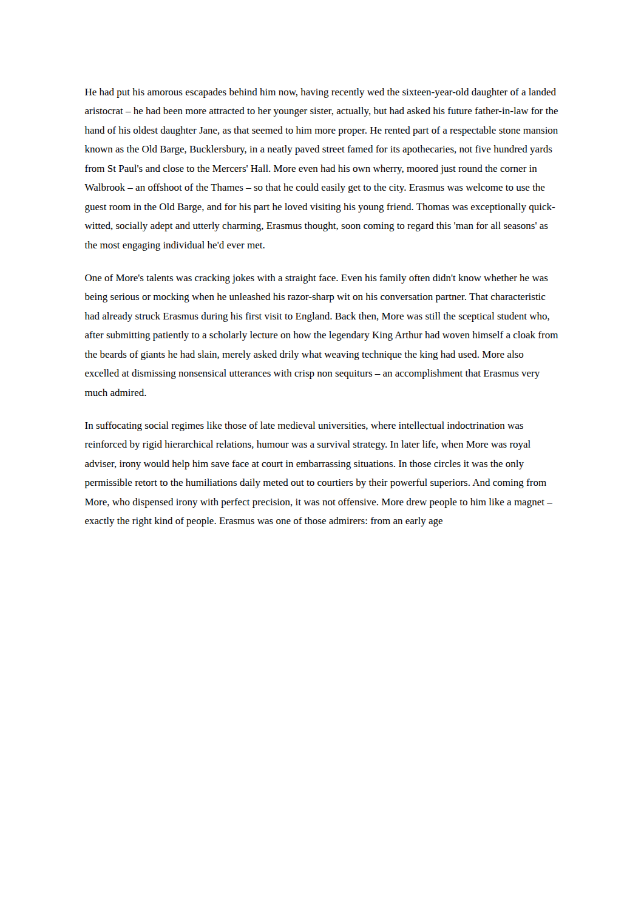He had put his amorous escapades behind him now, having recently wed the sixteen-year-old daughter of a landed aristocrat – he had been more attracted to her younger sister, actually, but had asked his future father-in-law for the hand of his oldest daughter Jane, as that seemed to him more proper. He rented part of a respectable stone mansion known as the Old Barge, Bucklersbury, in a neatly paved street famed for its apothecaries, not five hundred yards from St Paul's and close to the Mercers' Hall. More even had his own wherry, moored just round the corner in Walbrook – an offshoot of the Thames – so that he could easily get to the city. Erasmus was welcome to use the guest room in the Old Barge, and for his part he loved visiting his young friend. Thomas was exceptionally quick-witted, socially adept and utterly charming, Erasmus thought, soon coming to regard this 'man for all seasons' as the most engaging individual he'd ever met.
One of More's talents was cracking jokes with a straight face. Even his family often didn't know whether he was being serious or mocking when he unleashed his razor-sharp wit on his conversation partner. That characteristic had already struck Erasmus during his first visit to England. Back then, More was still the sceptical student who, after submitting patiently to a scholarly lecture on how the legendary King Arthur had woven himself a cloak from the beards of giants he had slain, merely asked drily what weaving technique the king had used. More also excelled at dismissing nonsensical utterances with crisp non sequiturs – an accomplishment that Erasmus very much admired.
In suffocating social regimes like those of late medieval universities, where intellectual indoctrination was reinforced by rigid hierarchical relations, humour was a survival strategy. In later life, when More was royal adviser, irony would help him save face at court in embarrassing situations. In those circles it was the only permissible retort to the humiliations daily meted out to courtiers by their powerful superiors. And coming from More, who dispensed irony with perfect precision, it was not offensive. More drew people to him like a magnet – exactly the right kind of people. Erasmus was one of those admirers: from an early age